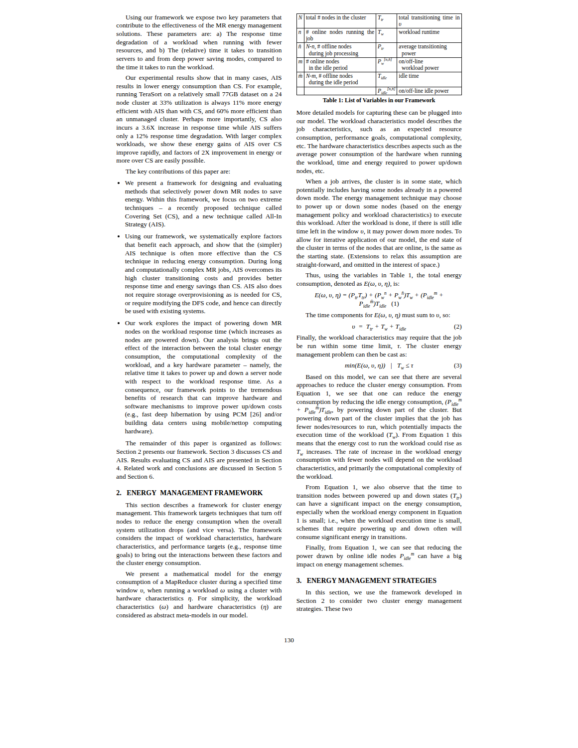Using our framework we expose two key parameters that contribute to the effectiveness of the MR energy management solutions. These parameters are: a) The response time degradation of a workload when running with fewer resources, and b) The (relative) time it takes to transition servers to and from deep power saving modes, compared to the time it takes to run the workload.
Our experimental results show that in many cases, AIS results in lower energy consumption than CS. For example, running TeraSort on a relatively small 77GB dataset on a 24 node cluster at 33% utilization is always 11% more energy efficient with AIS than with CS, and 60% more efficient than an unmanaged cluster. Perhaps more importantly, CS also incurs a 3.6X increase in response time while AIS suffers only a 12% response time degradation. With larger complex workloads, we show these energy gains of AIS over CS improve rapidly, and factors of 2X improvement in energy or more over CS are easily possible.
The key contributions of this paper are:
We present a framework for designing and evaluating methods that selectively power down MR nodes to save energy. Within this framework, we focus on two extreme techniques – a recently proposed technique called Covering Set (CS), and a new technique called All-In Strategy (AIS).
Using our framework, we systematically explore factors that benefit each approach, and show that the (simpler) AIS technique is often more effective than the CS technique in reducing energy consumption. During long and computationally complex MR jobs, AIS overcomes its high cluster transitioning costs and provides better response time and energy savings than CS. AIS also does not require storage overprovisioning as is needed for CS, or require modifying the DFS code, and hence can directly be used with existing systems.
Our work explores the impact of powering down MR nodes on the workload response time (which increases as nodes are powered down). Our analysis brings out the effect of the interaction between the total cluster energy consumption, the computational complexity of the workload, and a key hardware parameter – namely, the relative time it takes to power up and down a server node with respect to the workload response time. As a consequence, our framework points to the tremendous benefits of research that can improve hardware and software mechanisms to improve power up/down costs (e.g., fast deep hibernation by using PCM [26] and/or building data centers using mobile/nettop computing hardware).
The remainder of this paper is organized as follows: Section 2 presents our framework. Section 3 discusses CS and AIS. Results evaluating CS and AIS are presented in Section 4. Related work and conclusions are discussed in Section 5 and Section 6.
2. ENERGY MANAGEMENT FRAMEWORK
This section describes a framework for cluster energy management. This framework targets techniques that turn off nodes to reduce the energy consumption when the overall system utilization drops (and vice versa). The framework considers the impact of workload characteristics, hardware characteristics, and performance targets (e.g., response time goals) to bring out the interactions between these factors and the cluster energy consumption.
We present a mathematical model for the energy consumption of a MapReduce cluster during a specified time window υ, when running a workload ω using a cluster with hardware characteristics η. For simplicity, the workload characteristics (ω) and hardware characteristics (η) are considered as abstract meta-models in our model.
| N | total # nodes in the cluster | T tr | total transitioning time in υ |
| n | # online nodes running the job | T w | workload runtime |
| n̄ | N - n , # offline nodes during job processing | P tr | average transitioning power |
| m | # online nodes in the idle period | P w [n,n̄] | on/off-line workload power |
| m̄ | N - m , # offline nodes during the idle period | T idle | idle time |
| | | P idle [n,n̄] | on/off-line idle power |
Table 1: List of Variables in our Framework
More detailed models for capturing these can be plugged into our model. The workload characteristics model describes the job characteristics, such as an expected resource consumption, performance goals, computational complexity, etc. The hardware characteristics describes aspects such as the average power consumption of the hardware when running the workload, time and energy required to power up/down nodes, etc.
When a job arrives, the cluster is in some state, which potentially includes having some nodes already in a powered down mode. The energy management technique may choose to power up or down some nodes (based on the energy management policy and workload characteristics) to execute this workload. After the workload is done, if there is still idle time left in the window υ, it may power down more nodes. To allow for iterative application of our model, the end state of the cluster in terms of the nodes that are online, is the same as the starting state. (Extensions to relax this assumption are straight-forward, and omitted in the interest of space.)
Thus, using the variables in Table 1, the total energy consumption, denoted as E(ω, υ, η), is:
E(ω, υ, η) = (PtrTtr) + (Pwn + Pwn̄)Tw + (Pidlem + Pidlem̄)Tidle (1)
The time components for E(ω, υ, η) must sum to υ, so:
υ = Ttr + Tw + Tidle(2)
Finally, the workload characteristics may require that the job be run within some time limit, τ. The cluster energy management problem can then be cast as:
min(E(ω, υ, η)) | Tw ≤ τ(3)
Based on this model, we can see that there are several approaches to reduce the cluster energy consumption. From Equation 1, we see that one can reduce the energy consumption by reducing the idle energy consumption, (Pidlem + Pidlem̄)Tidle, by powering down part of the cluster. But powering down part of the cluster implies that the job has fewer nodes/resources to run, which potentially impacts the execution time of the workload (Tw). From Equation 1 this means that the energy cost to run the workload could rise as Tw increases. The rate of increase in the workload energy consumption with fewer nodes will depend on the workload characteristics, and primarily the computational complexity of the workload.
From Equation 1, we also observe that the time to transition nodes between powered up and down states (Ttr) can have a significant impact on the energy consumption, especially when the workload energy component in Equation 1 is small; i.e., when the workload execution time is small, schemes that require powering up and down often will consume significant energy in transitions.
Finally, from Equation 1, we can see that reducing the power drawn by online idle nodes Pidlem can have a big impact on energy management schemes.
3. ENERGY MANAGEMENT STRATEGIES
In this section, we use the framework developed in Section 2 to consider two cluster energy management strategies. These two
130